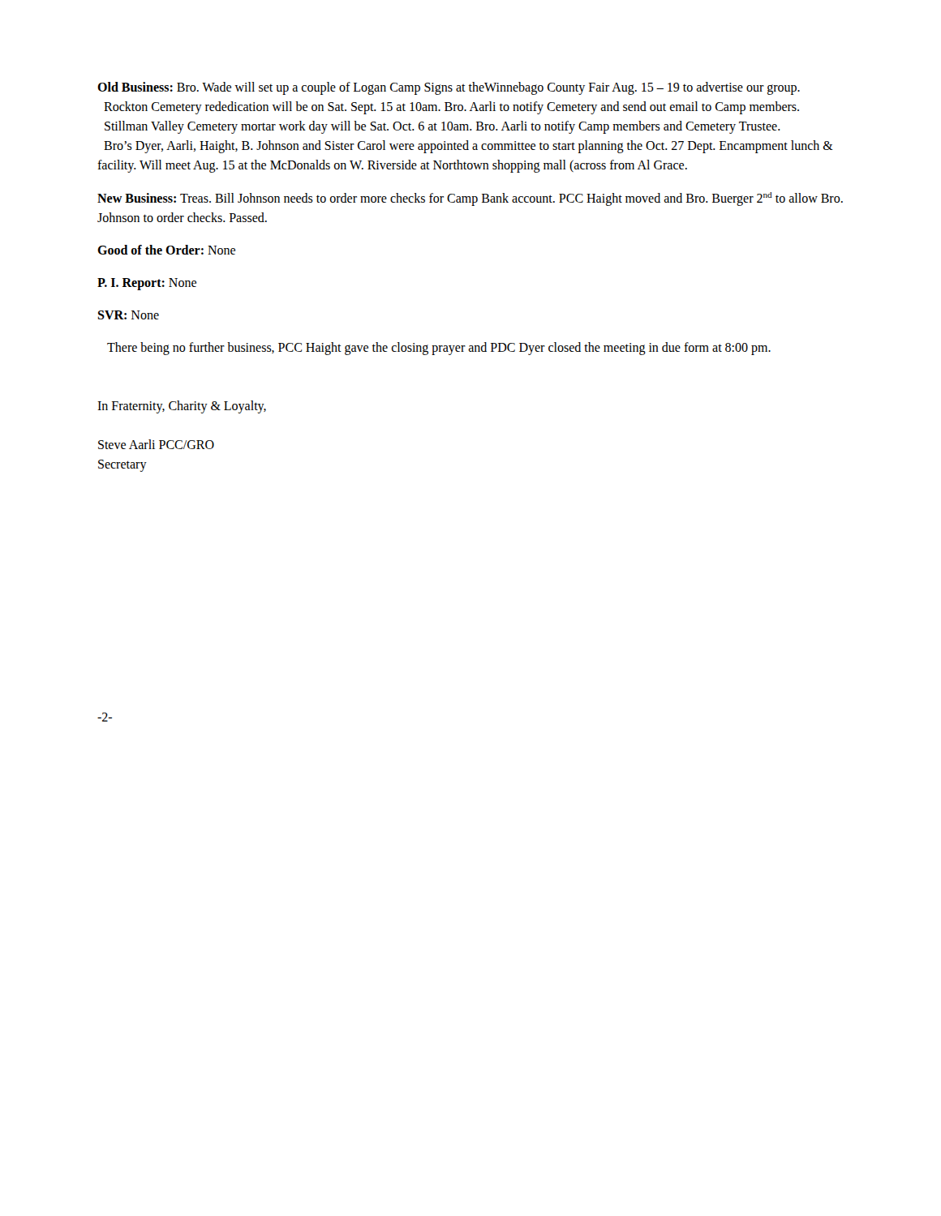Old Business: Bro. Wade will set up a couple of Logan Camp Signs at theWinnebago County Fair Aug. 15 – 19 to advertise our group.
Rockton Cemetery rededication will be on Sat. Sept. 15 at 10am. Bro. Aarli to notify Cemetery and send out email to Camp members.
Stillman Valley Cemetery mortar work day will be Sat. Oct. 6 at 10am. Bro. Aarli to notify Camp members and Cemetery Trustee.
Bro’s Dyer, Aarli, Haight, B. Johnson and Sister Carol were appointed a committee to start planning the Oct. 27 Dept. Encampment lunch & facility. Will meet Aug. 15 at the McDonalds on W. Riverside at Northtown shopping mall (across from Al Grace.
New Business: Treas. Bill Johnson needs to order more checks for Camp Bank account. PCC Haight moved and Bro. Buerger 2nd to allow Bro. Johnson to order checks. Passed.
Good of the Order: None
P. I. Report: None
SVR: None
There being no further business, PCC Haight gave the closing prayer and PDC Dyer closed the meeting in due form at 8:00 pm.
In Fraternity, Charity & Loyalty,
Steve Aarli PCC/GRO
Secretary
-2-